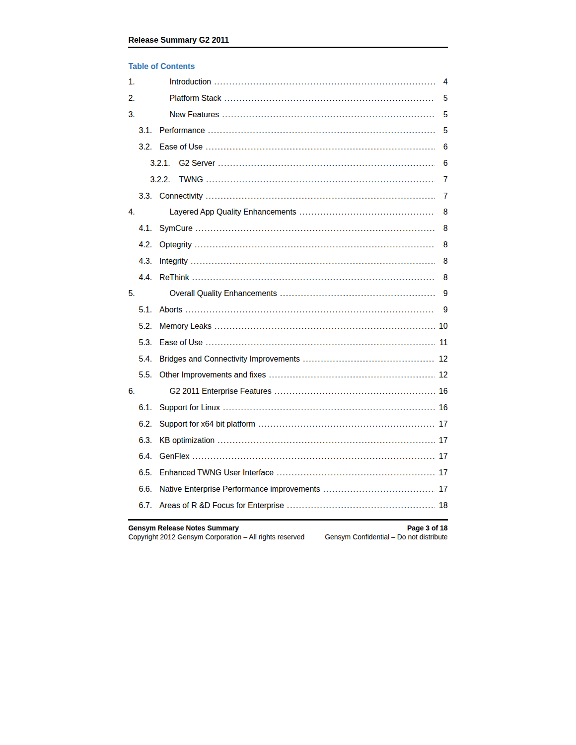Release Summary G2 2011
Table of Contents
1. Introduction........................................................................................................................... 4
2. Platform Stack....................................................................................................................... 5
3. New Features....................................................................................................................... 5
3.1. Performance................................................................................................................. 5
3.2. Ease of Use.................................................................................................................... 6
3.2.1. G2 Server................................................................................................................. 6
3.2.2. TWNG....................................................................................................................... 7
3.3. Connectivity.................................................................................................................. 7
4. Layered App Quality Enhancements......................................................................................... 8
4.1. SymCure....................................................................................................................... 8
4.2. Optegrity....................................................................................................................... 8
4.3. Integrity......................................................................................................................... 8
4.4. ReThink......................................................................................................................... 8
5. Overall Quality Enhancements................................................................................................. 9
5.1. Aborts........................................................................................................................... 9
5.2. Memory Leaks.............................................................................................................. 10
5.3. Ease of Use.................................................................................................................... 11
5.4. Bridges and Connectivity Improvements................................................................................. 12
5.5. Other Improvements and fixes................................................................................................. 12
6. G2 2011 Enterprise Features................................................................................................. 16
6.1. Support for Linux.............................................................................................................. 16
6.2. Support for x64 bit platform................................................................................................. 17
6.3. KB optimization.............................................................................................................. 17
6.4. GenFlex......................................................................................................................... 17
6.5. Enhanced TWNG User Interface................................................................................................. 17
6.6. Native Enterprise Performance improvements................................................................................. 17
6.7. Areas of R &D Focus for Enterprise................................................................................................. 18
Gensym Release Notes Summary
Copyright 2012 Gensym Corporation – All rights reserved
Page 3 of 18
Gensym Confidential – Do not distribute